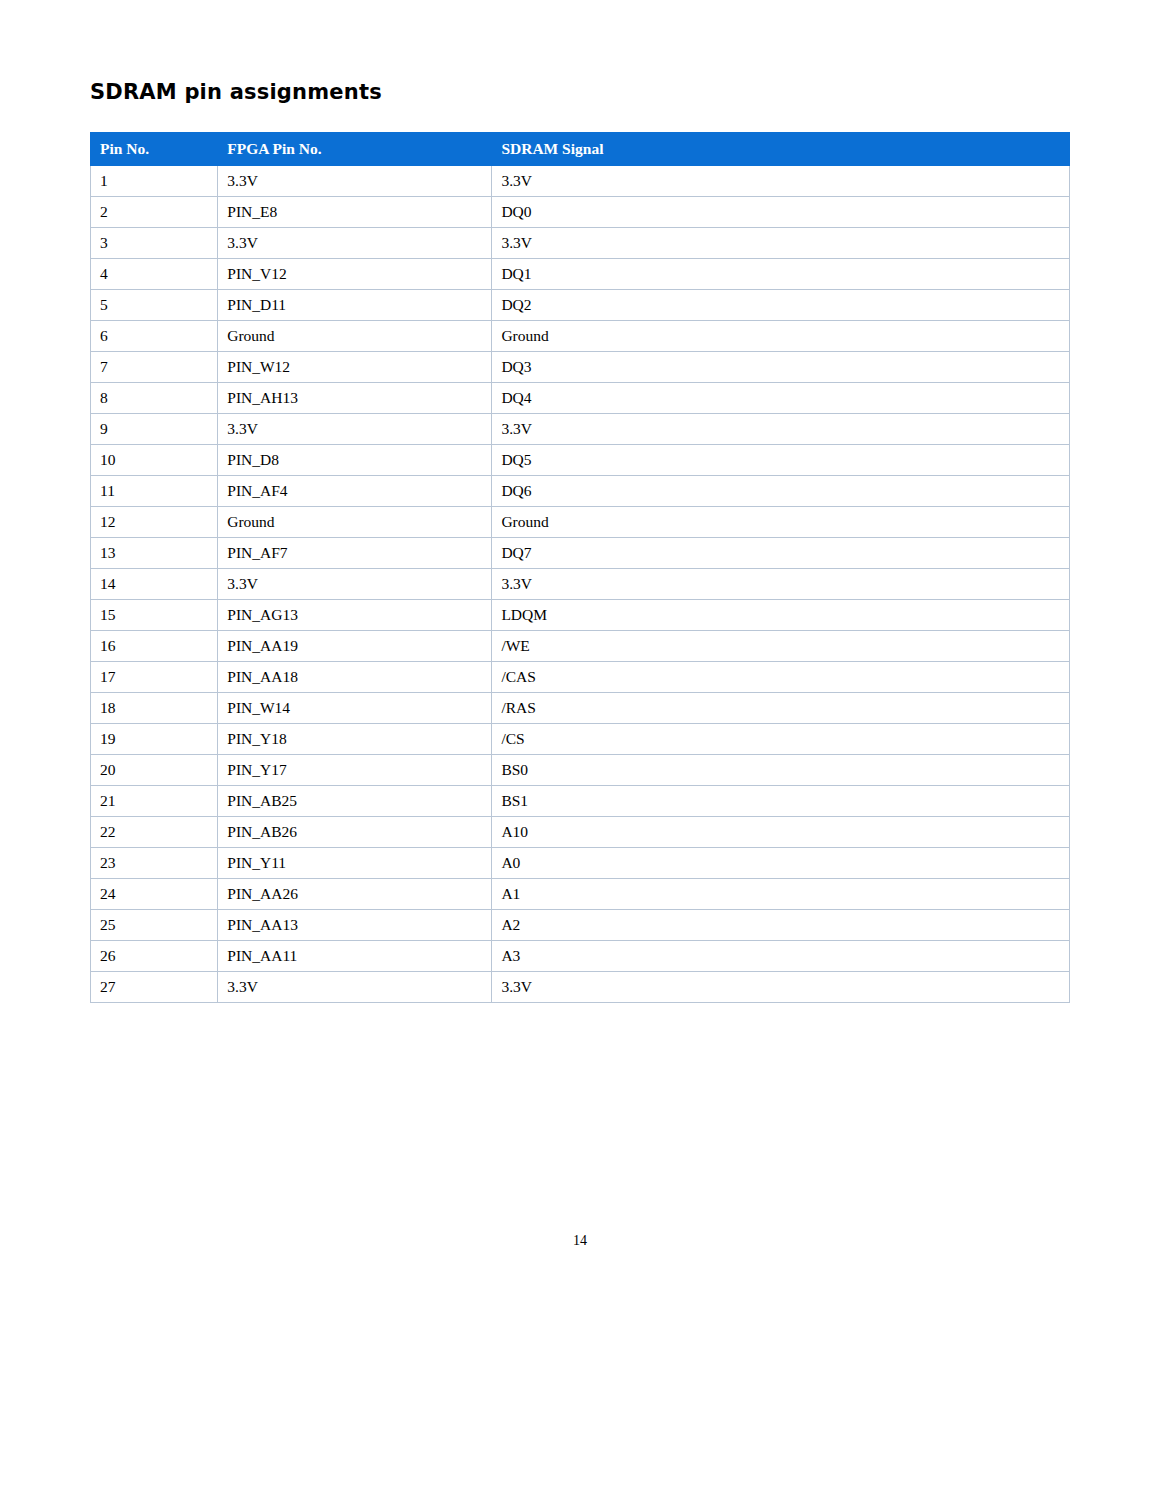SDRAM pin assignments
| Pin No. | FPGA Pin No. | SDRAM Signal |
| --- | --- | --- |
| 1 | 3.3V | 3.3V |
| 2 | PIN_E8 | DQ0 |
| 3 | 3.3V | 3.3V |
| 4 | PIN_V12 | DQ1 |
| 5 | PIN_D11 | DQ2 |
| 6 | Ground | Ground |
| 7 | PIN_W12 | DQ3 |
| 8 | PIN_AH13 | DQ4 |
| 9 | 3.3V | 3.3V |
| 10 | PIN_D8 | DQ5 |
| 11 | PIN_AF4 | DQ6 |
| 12 | Ground | Ground |
| 13 | PIN_AF7 | DQ7 |
| 14 | 3.3V | 3.3V |
| 15 | PIN_AG13 | LDQM |
| 16 | PIN_AA19 | /WE |
| 17 | PIN_AA18 | /CAS |
| 18 | PIN_W14 | /RAS |
| 19 | PIN_Y18 | /CS |
| 20 | PIN_Y17 | BS0 |
| 21 | PIN_AB25 | BS1 |
| 22 | PIN_AB26 | A10 |
| 23 | PIN_Y11 | A0 |
| 24 | PIN_AA26 | A1 |
| 25 | PIN_AA13 | A2 |
| 26 | PIN_AA11 | A3 |
| 27 | 3.3V | 3.3V |
14